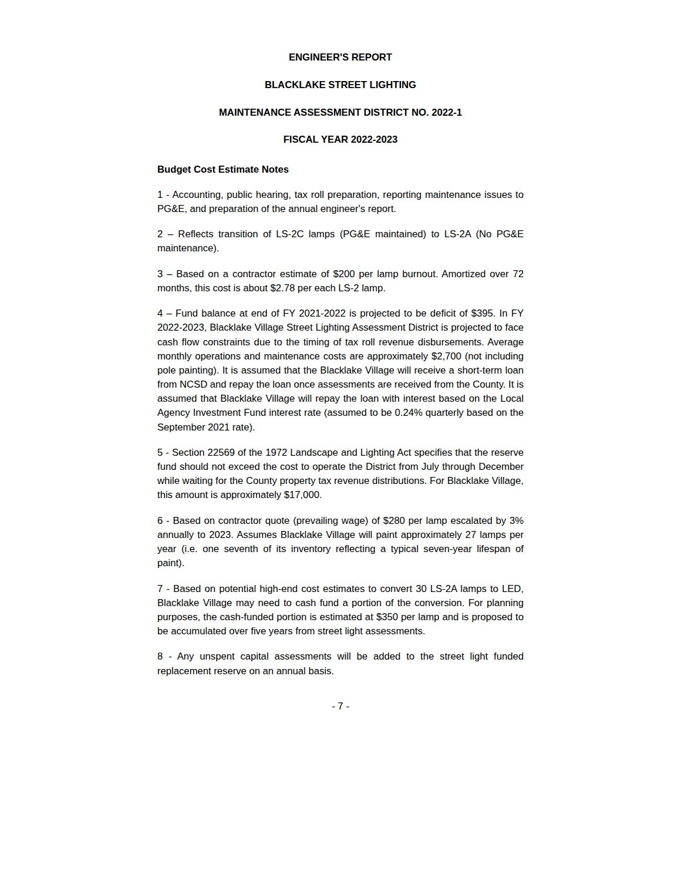ENGINEER'S REPORT
BLACKLAKE STREET LIGHTING
MAINTENANCE ASSESSMENT DISTRICT NO. 2022-1
FISCAL YEAR 2022-2023
Budget Cost Estimate Notes
1 - Accounting, public hearing, tax roll preparation, reporting maintenance issues to PG&E, and preparation of the annual engineer's report.
2 – Reflects transition of LS-2C lamps (PG&E maintained) to LS-2A (No PG&E maintenance).
3 – Based on a contractor estimate of $200 per lamp burnout. Amortized over 72 months, this cost is about $2.78 per each LS-2 lamp.
4 – Fund balance at end of FY 2021-2022 is projected to be deficit of $395. In FY 2022-2023, Blacklake Village Street Lighting Assessment District is projected to face cash flow constraints due to the timing of tax roll revenue disbursements. Average monthly operations and maintenance costs are approximately $2,700 (not including pole painting). It is assumed that the Blacklake Village will receive a short-term loan from NCSD and repay the loan once assessments are received from the County. It is assumed that Blacklake Village will repay the loan with interest based on the Local Agency Investment Fund interest rate (assumed to be 0.24% quarterly based on the September 2021 rate).
5 - Section 22569 of the 1972 Landscape and Lighting Act specifies that the reserve fund should not exceed the cost to operate the District from July through December while waiting for the County property tax revenue distributions. For Blacklake Village, this amount is approximately $17,000.
6 - Based on contractor quote (prevailing wage) of $280 per lamp escalated by 3% annually to 2023. Assumes Blacklake Village will paint approximately 27 lamps per year (i.e. one seventh of its inventory reflecting a typical seven-year lifespan of paint).
7 - Based on potential high-end cost estimates to convert 30 LS-2A lamps to LED, Blacklake Village may need to cash fund a portion of the conversion. For planning purposes, the cash-funded portion is estimated at $350 per lamp and is proposed to be accumulated over five years from street light assessments.
8 - Any unspent capital assessments will be added to the street light funded replacement reserve on an annual basis.
- 7 -